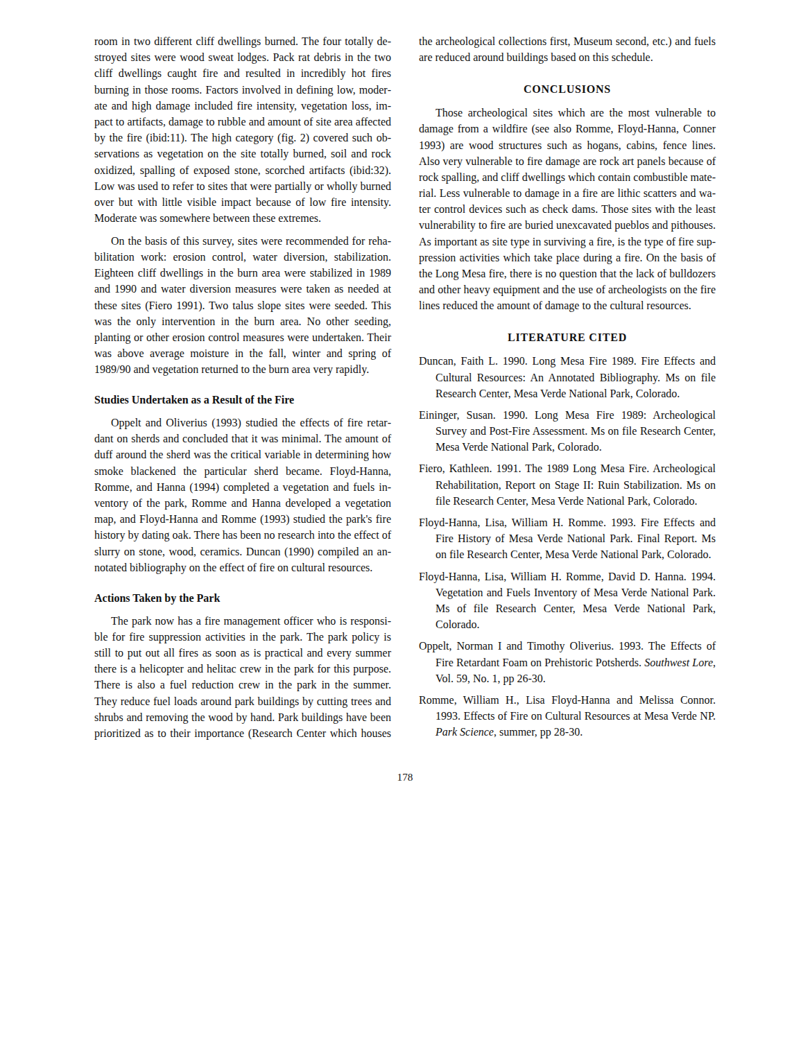room in two different cliff dwellings burned. The four totally destroyed sites were wood sweat lodges. Pack rat debris in the two cliff dwellings caught fire and resulted in incredibly hot fires burning in those rooms. Factors involved in defining low, moderate and high damage included fire intensity, vegetation loss, impact to artifacts, damage to rubble and amount of site area affected by the fire (ibid:11). The high category (fig. 2) covered such observations as vegetation on the site totally burned, soil and rock oxidized, spalling of exposed stone, scorched artifacts (ibid:32). Low was used to refer to sites that were partially or wholly burned over but with little visible impact because of low fire intensity. Moderate was somewhere between these extremes.
On the basis of this survey, sites were recommended for rehabilitation work: erosion control, water diversion, stabilization. Eighteen cliff dwellings in the burn area were stabilized in 1989 and 1990 and water diversion measures were taken as needed at these sites (Fiero 1991). Two talus slope sites were seeded. This was the only intervention in the burn area. No other seeding, planting or other erosion control measures were undertaken. Their was above average moisture in the fall, winter and spring of 1989/90 and vegetation returned to the burn area very rapidly.
Studies Undertaken as a Result of the Fire
Oppelt and Oliverius (1993) studied the effects of fire retardant on sherds and concluded that it was minimal. The amount of duff around the sherd was the critical variable in determining how smoke blackened the particular sherd became. Floyd-Hanna, Romme, and Hanna (1994) completed a vegetation and fuels inventory of the park, Romme and Hanna developed a vegetation map, and Floyd-Hanna and Romme (1993) studied the park's fire history by dating oak. There has been no research into the effect of slurry on stone, wood, ceramics. Duncan (1990) compiled an annotated bibliography on the effect of fire on cultural resources.
Actions Taken by the Park
The park now has a fire management officer who is responsible for fire suppression activities in the park. The park policy is still to put out all fires as soon as is practical and every summer there is a helicopter and helitac crew in the park for this purpose. There is also a fuel reduction crew in the park in the summer. They reduce fuel loads around park buildings by cutting trees and shrubs and removing the wood by hand. Park buildings have been prioritized as to their importance (Research Center which houses the archeological collections first, Museum second, etc.) and fuels are reduced around buildings based on this schedule.
CONCLUSIONS
Those archeological sites which are the most vulnerable to damage from a wildfire (see also Romme, Floyd-Hanna, Conner 1993) are wood structures such as hogans, cabins, fence lines. Also very vulnerable to fire damage are rock art panels because of rock spalling, and cliff dwellings which contain combustible material. Less vulnerable to damage in a fire are lithic scatters and water control devices such as check dams. Those sites with the least vulnerability to fire are buried unexcavated pueblos and pithouses. As important as site type in surviving a fire, is the type of fire suppression activities which take place during a fire. On the basis of the Long Mesa fire, there is no question that the lack of bulldozers and other heavy equipment and the use of archeologists on the fire lines reduced the amount of damage to the cultural resources.
LITERATURE CITED
Duncan, Faith L. 1990. Long Mesa Fire 1989. Fire Effects and Cultural Resources: An Annotated Bibliography. Ms on file Research Center, Mesa Verde National Park, Colorado.
Eininger, Susan. 1990. Long Mesa Fire 1989: Archeological Survey and Post-Fire Assessment. Ms on file Research Center, Mesa Verde National Park, Colorado.
Fiero, Kathleen. 1991. The 1989 Long Mesa Fire. Archeological Rehabilitation, Report on Stage II: Ruin Stabilization. Ms on file Research Center, Mesa Verde National Park, Colorado.
Floyd-Hanna, Lisa, William H. Romme. 1993. Fire Effects and Fire History of Mesa Verde National Park. Final Report. Ms on file Research Center, Mesa Verde National Park, Colorado.
Floyd-Hanna, Lisa, William H. Romme, David D. Hanna. 1994. Vegetation and Fuels Inventory of Mesa Verde National Park. Ms of file Research Center, Mesa Verde National Park, Colorado.
Oppelt, Norman I and Timothy Oliverius. 1993. The Effects of Fire Retardant Foam on Prehistoric Potsherds. Southwest Lore, Vol. 59, No. 1, pp 26-30.
Romme, William H., Lisa Floyd-Hanna and Melissa Connor. 1993. Effects of Fire on Cultural Resources at Mesa Verde NP. Park Science, summer, pp 28-30.
178